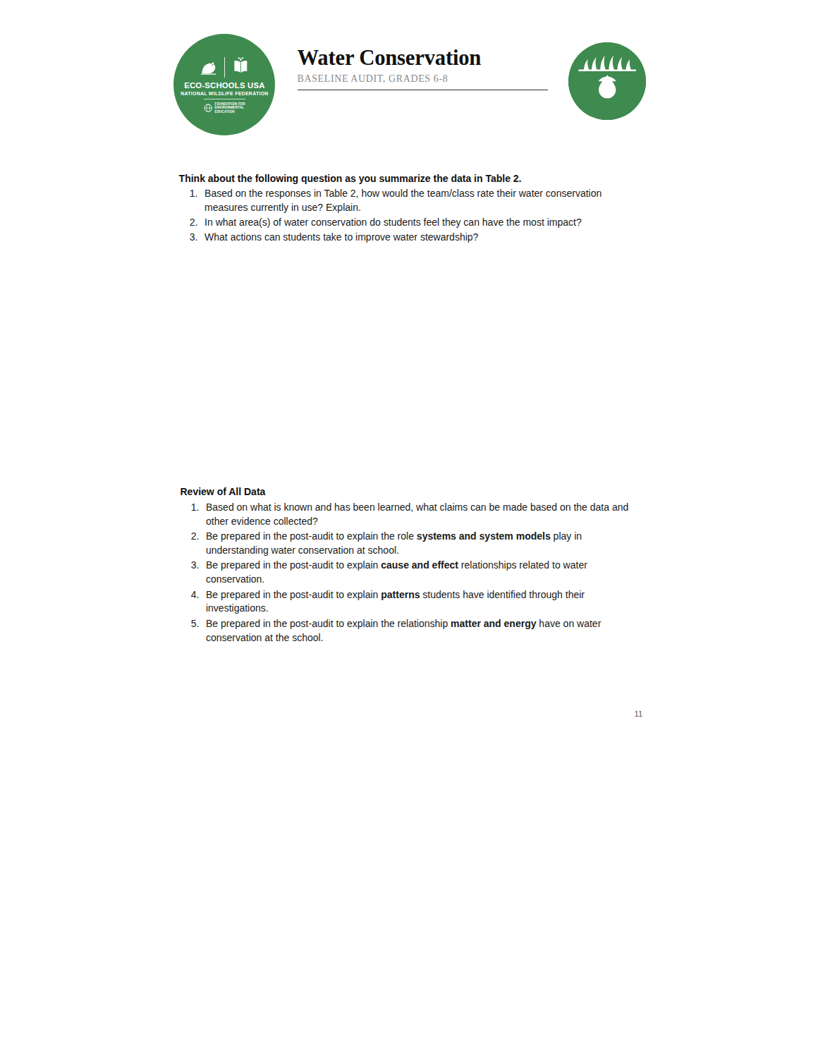ECO-SCHOOLS USA
NATIONAL WILDLIFE FEDERATION
FOUNDATION FOR
ENVIRONMENTAL
EDUCATION
Water Conservation
BASELINE AUDIT, GRADES 6-8
Think about the following question as you summarize the data in Table 2.
Based on the responses in Table 2, how would the team/class rate their water conservation measures currently in use? Explain.
In what area(s) of water conservation do students feel they can have the most impact?
What actions can students take to improve water stewardship?
Review of All Data
Based on what is known and has been learned, what claims can be made based on the data and other evidence collected?
Be prepared in the post-audit to explain the role systems and system models play in understanding water conservation at school.
Be prepared in the post-audit to explain cause and effect relationships related to water conservation.
Be prepared in the post-audit to explain patterns students have identified through their investigations.
Be prepared in the post-audit to explain the relationship matter and energy have on water conservation at the school.
11